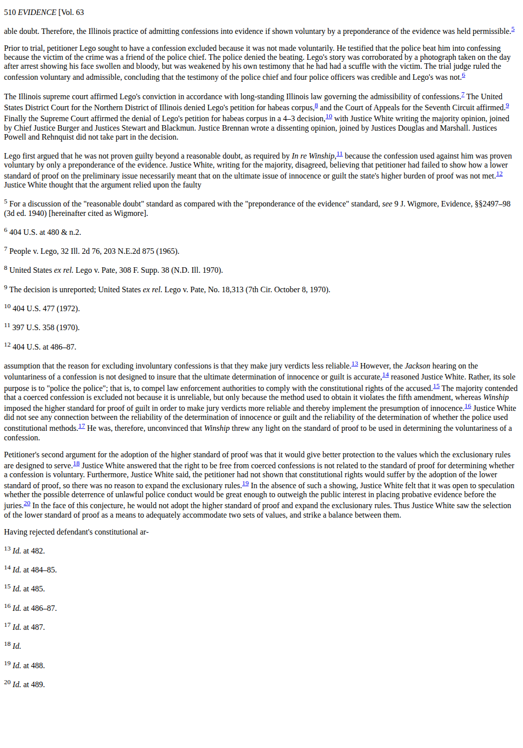510 EVIDENCE [Vol. 63
able doubt. Therefore, the Illinois practice of admitting confessions into evidence if shown voluntary by a preponderance of the evidence was held permissible.5
Prior to trial, petitioner Lego sought to have a confession excluded because it was not made voluntarily. He testified that the police beat him into confessing because the victim of the crime was a friend of the police chief. The police denied the beating. Lego's story was corroborated by a photograph taken on the day after arrest showing his face swollen and bloody, but was weakened by his own testimony that he had had a scuffle with the victim. The trial judge ruled the confession voluntary and admissible, concluding that the testimony of the police chief and four police officers was credible and Lego's was not.6
The Illinois supreme court affirmed Lego's conviction in accordance with long-standing Illinois law governing the admissibility of confessions.7 The United States District Court for the Northern District of Illinois denied Lego's petition for habeas corpus,8 and the Court of Appeals for the Seventh Circuit affirmed.9 Finally the Supreme Court affirmed the denial of Lego's petition for habeas corpus in a 4–3 decision,10 with Justice White writing the majority opinion, joined by Chief Justice Burger and Justices Stewart and Blackmun. Justice Brennan wrote a dissenting opinion, joined by Justices Douglas and Marshall. Justices Powell and Rehnquist did not take part in the decision.
Lego first argued that he was not proven guilty beyond a reasonable doubt, as required by In re Winship,11 because the confession used against him was proven voluntary by only a preponderance of the evidence. Justice White, writing for the majority, disagreed, believing that petitioner had failed to show how a lower standard of proof on the preliminary issue necessarily meant that on the ultimate issue of innocence or guilt the state's higher burden of proof was not met.12 Justice White thought that the argument relied upon the faulty
5 For a discussion of the "reasonable doubt" standard as compared with the "preponderance of the evidence" standard, see 9 J. Wigmore, Evidence, §§2497–98 (3d ed. 1940) [hereinafter cited as Wigmore].
6 404 U.S. at 480 & n.2.
7 People v. Lego, 32 Ill. 2d 76, 203 N.E.2d 875 (1965).
8 United States ex rel. Lego v. Pate, 308 F. Supp. 38 (N.D. Ill. 1970).
9 The decision is unreported; United States ex rel. Lego v. Pate, No. 18,313 (7th Cir. October 8, 1970).
10 404 U.S. 477 (1972).
11 397 U.S. 358 (1970).
12 404 U.S. at 486–87.
assumption that the reason for excluding involuntary confessions is that they make jury verdicts less reliable.13 However, the Jackson hearing on the voluntariness of a confession is not designed to insure that the ultimate determination of innocence or guilt is accurate,14 reasoned Justice White. Rather, its sole purpose is to "police the police"; that is, to compel law enforcement authorities to comply with the constitutional rights of the accused.15 The majority contended that a coerced confession is excluded not because it is unreliable, but only because the method used to obtain it violates the fifth amendment, whereas Winship imposed the higher standard for proof of guilt in order to make jury verdicts more reliable and thereby implement the presumption of innocence.16 Justice White did not see any connection between the reliability of the determination of innocence or guilt and the reliability of the determination of whether the police used constitutional methods.17 He was, therefore, unconvinced that Winship threw any light on the standard of proof to be used in determining the voluntariness of a confession.
Petitioner's second argument for the adoption of the higher standard of proof was that it would give better protection to the values which the exclusionary rules are designed to serve.18 Justice White answered that the right to be free from coerced confessions is not related to the standard of proof for determining whether a confession is voluntary. Furthermore, Justice White said, the petitioner had not shown that constitutional rights would suffer by the adoption of the lower standard of proof, so there was no reason to expand the exclusionary rules.19 In the absence of such a showing, Justice White felt that it was open to speculation whether the possible deterrence of unlawful police conduct would be great enough to outweigh the public interest in placing probative evidence before the juries.20 In the face of this conjecture, he would not adopt the higher standard of proof and expand the exclusionary rules. Thus Justice White saw the selection of the lower standard of proof as a means to adequately accommodate two sets of values, and strike a balance between them.
Having rejected defendant's constitutional ar-
13 Id. at 482.
14 Id. at 484–85.
15 Id. at 485.
16 Id. at 486–87.
17 Id. at 487.
18 Id.
19 Id. at 488.
20 Id. at 489.